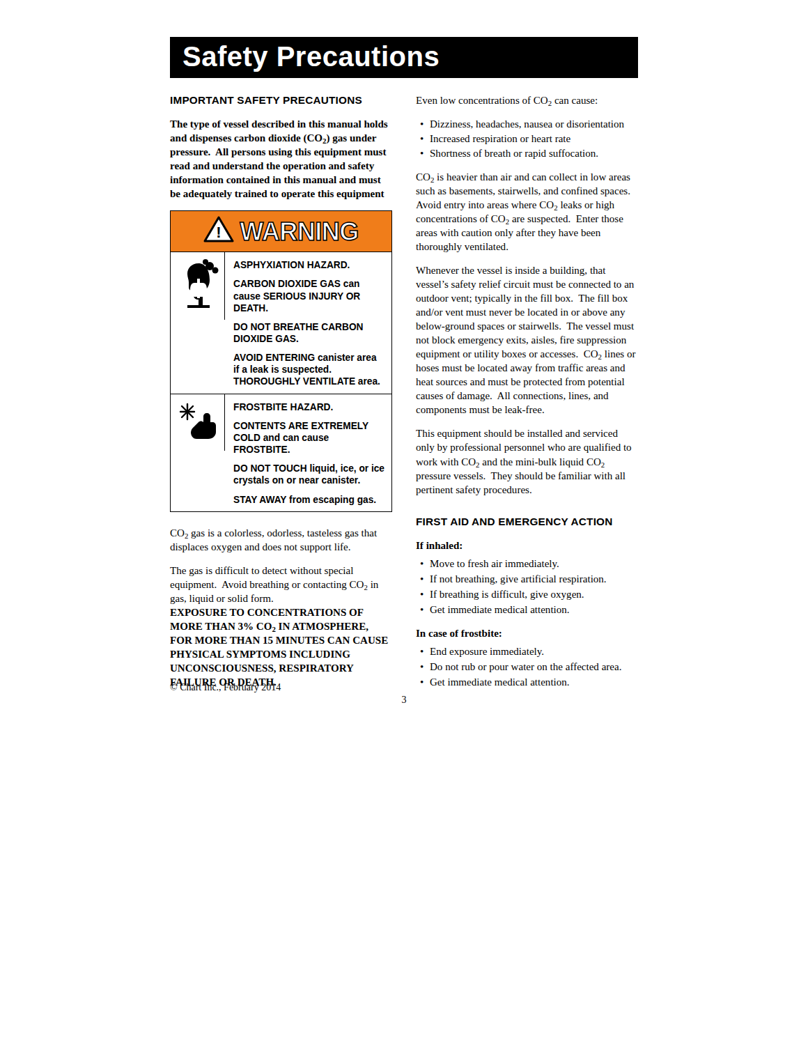Safety Precautions
IMPORTANT SAFETY PRECAUTIONS
The type of vessel described in this manual holds and dispenses carbon dioxide (CO2) gas under pressure. All persons using this equipment must read and understand the operation and safety information contained in this manual and must be adequately trained to operate this equipment
! WARNING
ASPHYXIATION HAZARD.
CARBON DIOXIDE GAS can cause SERIOUS INJURY OR DEATH.
DO NOT BREATHE CARBON DIOXIDE GAS.
AVOID ENTERING canister area if a leak is suspected. THOROUGHLY VENTILATE area.
FROSTBITE HAZARD.
CONTENTS ARE EXTREMELY COLD and can cause FROSTBITE.
DO NOT TOUCH liquid, ice, or ice crystals on or near canister.
STAY AWAY from escaping gas.
CO2 gas is a colorless, odorless, tasteless gas that displaces oxygen and does not support life.
The gas is difficult to detect without special equipment. Avoid breathing or contacting CO2 in gas, liquid or solid form.
EXPOSURE TO CONCENTRATIONS OF MORE THAN 3% CO2 IN ATMOSPHERE, FOR MORE THAN 15 MINUTES CAN CAUSE PHYSICAL SYMPTOMS INCLUDING UNCONSCIOUSNESS, RESPIRATORY FAILURE OR DEATH.
Even low concentrations of CO2 can cause:
Dizziness, headaches, nausea or disorientation
Increased respiration or heart rate
Shortness of breath or rapid suffocation.
CO2 is heavier than air and can collect in low areas such as basements, stairwells, and confined spaces. Avoid entry into areas where CO2 leaks or high concentrations of CO2 are suspected. Enter those areas with caution only after they have been thoroughly ventilated.
Whenever the vessel is inside a building, that vessel’s safety relief circuit must be connected to an outdoor vent; typically in the fill box. The fill box and/or vent must never be located in or above any below-ground spaces or stairwells. The vessel must not block emergency exits, aisles, fire suppression equipment or utility boxes or accesses. CO2 lines or hoses must be located away from traffic areas and heat sources and must be protected from potential causes of damage. All connections, lines, and components must be leak-free.
This equipment should be installed and serviced only by professional personnel who are qualified to work with CO2 and the mini-bulk liquid CO2 pressure vessels. They should be familiar with all pertinent safety procedures.
FIRST AID AND EMERGENCY ACTION
If inhaled:
Move to fresh air immediately.
If not breathing, give artificial respiration.
If breathing is difficult, give oxygen.
Get immediate medical attention.
In case of frostbite:
End exposure immediately.
Do not rub or pour water on the affected area.
Get immediate medical attention.
© Chart Inc., February 2014
3